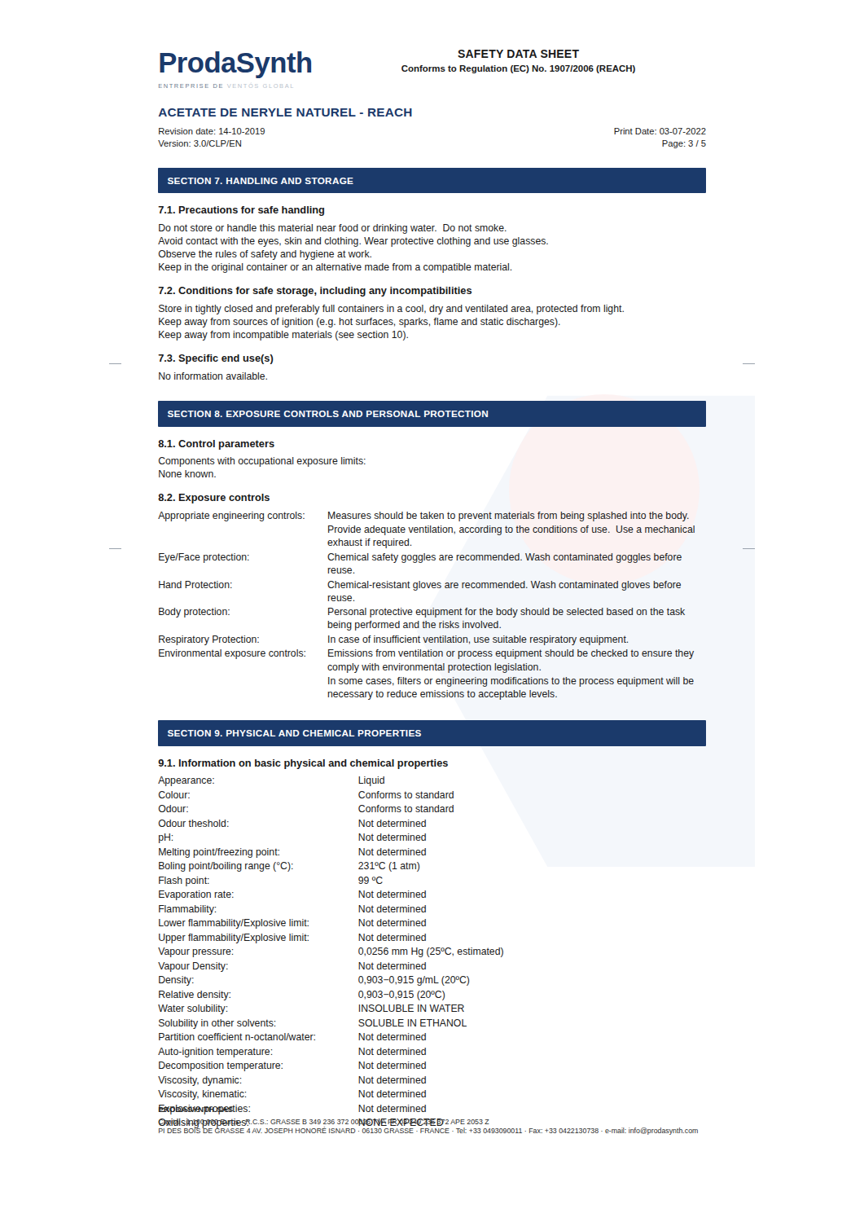ProdaSynth
ENTREPRISE DE ventós global
SAFETY DATA SHEET
Conforms to Regulation (EC) No. 1907/2006 (REACH)
ACETATE DE NERYLE NATUREL - REACH
Revision date: 14-10-2019
Version: 3.0/CLP/EN
Print Date: 03-07-2022
Page: 3 / 5
SECTION 7. HANDLING AND STORAGE
7.1. Precautions for safe handling
Do not store or handle this material near food or drinking water. Do not smoke.
Avoid contact with the eyes, skin and clothing. Wear protective clothing and use glasses.
Observe the rules of safety and hygiene at work.
Keep in the original container or an alternative made from a compatible material.
7.2. Conditions for safe storage, including any incompatibilities
Store in tightly closed and preferably full containers in a cool, dry and ventilated area, protected from light.
Keep away from sources of ignition (e.g. hot surfaces, sparks, flame and static discharges).
Keep away from incompatible materials (see section 10).
7.3. Specific end use(s)
No information available.
SECTION 8. EXPOSURE CONTROLS AND PERSONAL PROTECTION
8.1. Control parameters
Components with occupational exposure limits:
None known.
8.2. Exposure controls
| Appropriate engineering controls: | Measures should be taken to prevent materials from being splashed into the body. |
| | Provide adequate ventilation, according to the conditions of use. Use a mechanical exhaust if required. |
| Eye/Face protection: | Chemical safety goggles are recommended. Wash contaminated goggles before reuse. |
| Hand Protection: | Chemical-resistant gloves are recommended. Wash contaminated gloves before reuse. |
| Body protection: | Personal protective equipment for the body should be selected based on the task being performed and the risks involved. |
| Respiratory Protection: | In case of insufficient ventilation, use suitable respiratory equipment. |
| Environmental exposure controls: | Emissions from ventilation or process equipment should be checked to ensure they comply with environmental protection legislation. |
| | In some cases, filters or engineering modifications to the process equipment will be necessary to reduce emissions to acceptable levels. |
SECTION 9. PHYSICAL AND CHEMICAL PROPERTIES
9.1. Information on basic physical and chemical properties
| Appearance: | Liquid |
| Colour: | Conforms to standard |
| Odour: | Conforms to standard |
| Odour theshold: | Not determined |
| pH: | Not determined |
| Melting point/freezing point: | Not determined |
| Boling point/boiling range (°C): | 231ºC (1 atm) |
| Flash point: | 99 ºC |
| Evaporation rate: | Not determined |
| Flammability: | Not determined |
| Lower flammability/Explosive limit: | Not determined |
| Upper flammability/Explosive limit: | Not determined |
| Vapour pressure: | 0,0256 mm Hg (25ºC, estimated) |
| Vapour Density: | Not determined |
| Density: | 0,903−0,915 g/mL (20ºC) |
| Relative density: | 0,903−0,915 (20ºC) |
| Water solubility: | INSOLUBLE IN WATER |
| Solubility in other solvents: | SOLUBLE IN ETHANOL |
| Partition coefficient n-octanol/water: | Not determined |
| Auto-ignition temperature: | Not determined |
| Decomposition temperature: | Not determined |
| Viscosity, dynamic: | Not determined |
| Viscosity, kinematic: | Not determined |
| Explosive properties: | Not determined |
| Oxidising properties: | NONE EXPECTED |
PRODASYNTH SAS
Capital : 1.100.000 Euros · R.C.S.: GRASSE B 349 236 372 00026 TVA FR 03 349 236 372 APE 2053 Z
PI DES BOIS DE GRASSE 4 AV. JOSEPH HONORÉ ISNARD · 06130 GRASSE · FRANCE · Tel: +33 0493090011 · Fax: +33 0422130738 · e-mail: info@prodasynth.com